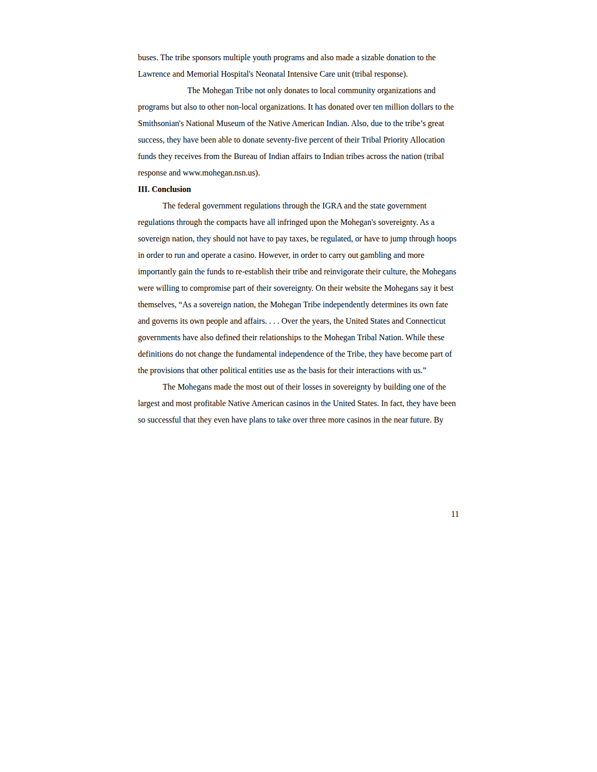buses. The tribe sponsors multiple youth programs and also made a sizable donation to the Lawrence and Memorial Hospital's Neonatal Intensive Care unit (tribal response).
The Mohegan Tribe not only donates to local community organizations and programs but also to other non-local organizations. It has donated over ten million dollars to the Smithsonian's National Museum of the Native American Indian. Also, due to the tribe’s great success, they have been able to donate seventy-five percent of their Tribal Priority Allocation funds they receives from the Bureau of Indian affairs to Indian tribes across the nation (tribal response and www.mohegan.nsn.us).
III. Conclusion
The federal government regulations through the IGRA and the state government regulations through the compacts have all infringed upon the Mohegan's sovereignty. As a sovereign nation, they should not have to pay taxes, be regulated, or have to jump through hoops in order to run and operate a casino. However, in order to carry out gambling and more importantly gain the funds to re-establish their tribe and reinvigorate their culture, the Mohegans were willing to compromise part of their sovereignty. On their website the Mohegans say it best themselves, “As a sovereign nation, the Mohegan Tribe independently determines its own fate and governs its own people and affairs. . . . Over the years, the United States and Connecticut governments have also defined their relationships to the Mohegan Tribal Nation. While these definitions do not change the fundamental independence of the Tribe, they have become part of the provisions that other political entities use as the basis for their interactions with us.”
The Mohegans made the most out of their losses in sovereignty by building one of the largest and most profitable Native American casinos in the United States. In fact, they have been so successful that they even have plans to take over three more casinos in the near future. By
11